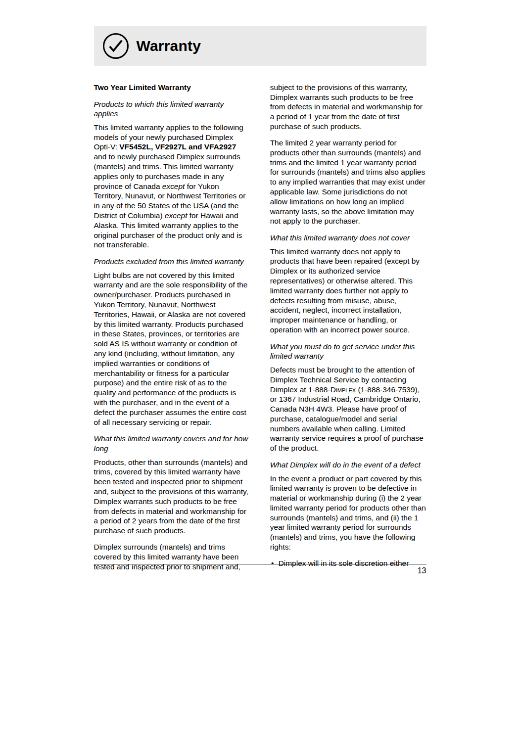Warranty
Two Year Limited Warranty
Products to which this limited warranty applies
This limited warranty applies to the following models of your newly purchased Dimplex Opti-V: VF5452L, VF2927L and VFA2927 and to newly purchased Dimplex surrounds (mantels) and trims. This limited warranty applies only to purchases made in any province of Canada except for Yukon Territory, Nunavut, or Northwest Territories or in any of the 50 States of the USA (and the District of Columbia) except for Hawaii and Alaska. This limited warranty applies to the original purchaser of the product only and is not transferable.
Products excluded from this limited warranty
Light bulbs are not covered by this limited warranty and are the sole responsibility of the owner/purchaser. Products purchased in Yukon Territory, Nunavut, Northwest Territories, Hawaii, or Alaska are not covered by this limited warranty. Products purchased in these States, provinces, or territories are sold AS IS without warranty or condition of any kind (including, without limitation, any implied warranties or conditions of merchantability or fitness for a particular purpose) and the entire risk of as to the quality and performance of the products is with the purchaser, and in the event of a defect the purchaser assumes the entire cost of all necessary servicing or repair.
What this limited warranty covers and for how long
Products, other than surrounds (mantels) and trims, covered by this limited warranty have been tested and inspected prior to shipment and, subject to the provisions of this warranty, Dimplex warrants such products to be free from defects in material and workmanship for a period of 2 years from the date of the first purchase of such products.
Dimplex surrounds (mantels) and trims covered by this limited warranty have been tested and inspected prior to shipment and, subject to the provisions of this warranty, Dimplex warrants such products to be free from defects in material and workmanship for a period of 1 year from the date of first purchase of such products.
The limited 2 year warranty period for products other than surrounds (mantels) and trims and the limited 1 year warranty period for surrounds (mantels) and trims also applies to any implied warranties that may exist under applicable law. Some jurisdictions do not allow limitations on how long an implied warranty lasts, so the above limitation may not apply to the purchaser.
What this limited warranty does not cover
This limited warranty does not apply to products that have been repaired (except by Dimplex or its authorized service representatives) or otherwise altered. This limited warranty does further not apply to defects resulting from misuse, abuse, accident, neglect, incorrect installation, improper maintenance or handling, or operation with an incorrect power source.
What you must do to get service under this limited warranty
Defects must be brought to the attention of Dimplex Technical Service by contacting Dimplex at 1-888-Dimplex (1-888-346-7539), or 1367 Industrial Road, Cambridge Ontario, Canada N3H 4W3. Please have proof of purchase, catalogue/model and serial numbers available when calling. Limited warranty service requires a proof of purchase of the product.
What Dimplex will do in the event of a defect
In the event a product or part covered by this limited warranty is proven to be defective in material or workmanship during (i) the 2 year limited warranty period for products other than surrounds (mantels) and trims, and (ii) the 1 year limited warranty period for surrounds (mantels) and trims, you have the following rights:
Dimplex will in its sole discretion either
13